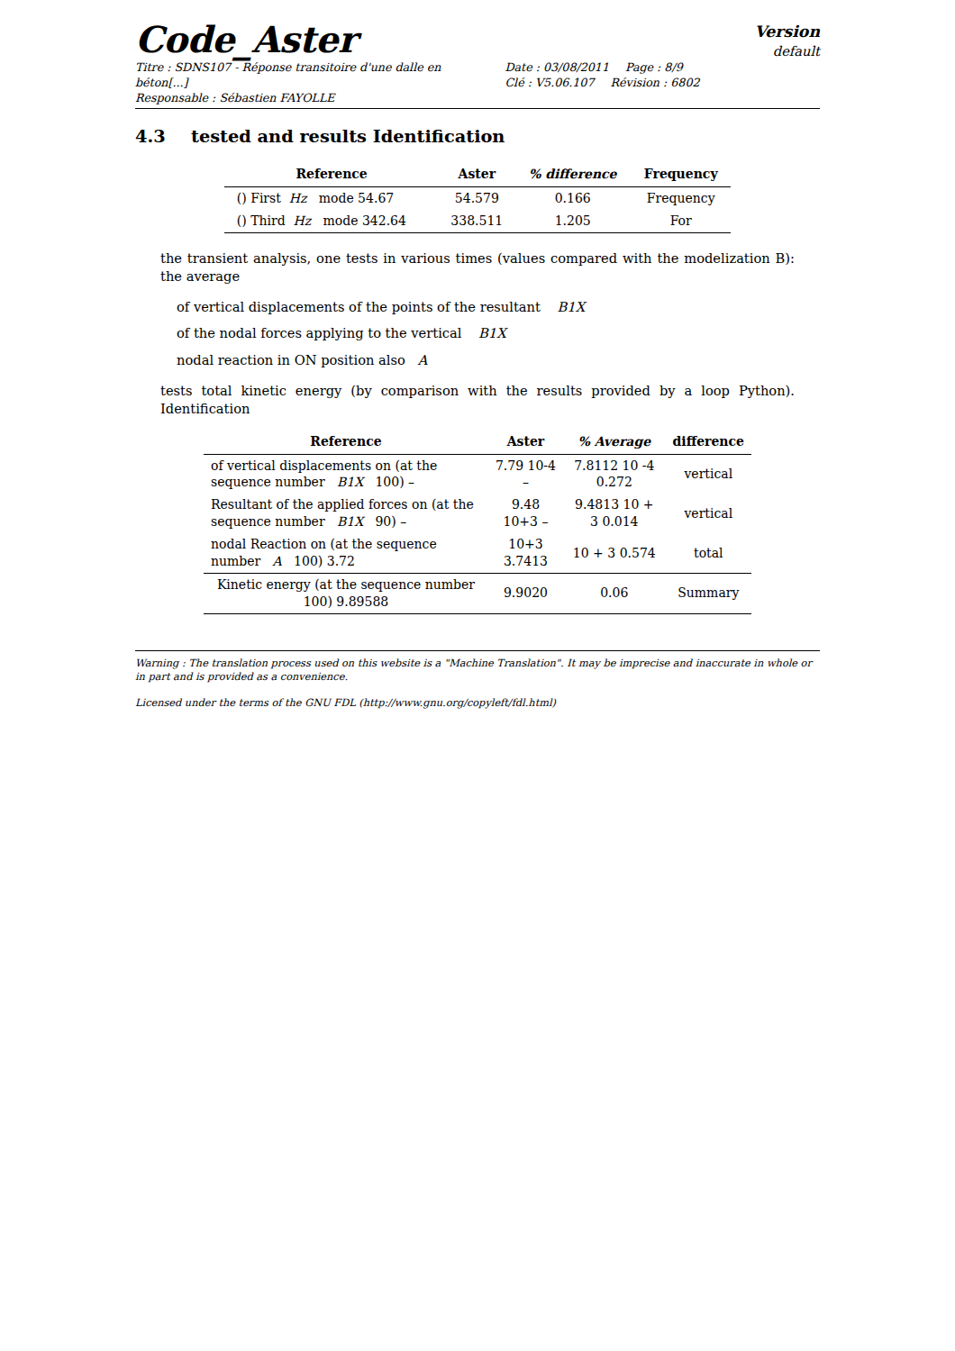Code_Aster
Versiondefault
Titre : SDNS107 - Réponse transitoire d'une dalle en béton[...] Responsable : Sébastien FAYOLLE
Date : 03/08/2011 Page : 8/9 Clé : V5.06.107 Révision : 6802
4.3tested and results Identification
| Reference | Aster | % difference | Frequency |
| --- | --- | --- | --- |
| () First Hz mode 54.67 | 54.579 | 0.166 | Frequency |
| () Third Hz mode 342.64 | 338.511 | 1.205 | For |
the transient analysis, one tests in various times (values compared with the modelization B): the average
of vertical displacements of the points of the resultant B1X
of the nodal forces applying to the vertical B1X
nodal reaction in ON position also A
tests total kinetic energy (by comparison with the results provided by a loop Python). Identification
| Reference | Aster | % Average | difference |
| --- | --- | --- | --- |
| of vertical displacements on (at the sequence number B1X 100) – | 7.79 10-4 – | 7.8112 10 -4 0.272 | vertical |
| Resultant of the applied forces on (at the sequence number B1X 90) – | 9.48 10+3 – | 9.4813 10 + 3 0.014 | vertical |
| nodal Reaction on (at the sequence number A 100) 3.72 | 10+3 3.7413 | 10 + 3 0.574 | total |
| Kinetic energy (at the sequence number 100) 9.89588 | 9.9020 | 0.06 | Summary |
Warning : The translation process used on this website is a "Machine Translation". It may be imprecise and inaccurate in whole or in part and is provided as a convenience.
Licensed under the terms of the GNU FDL (http://www.gnu.org/copyleft/fdl.html)